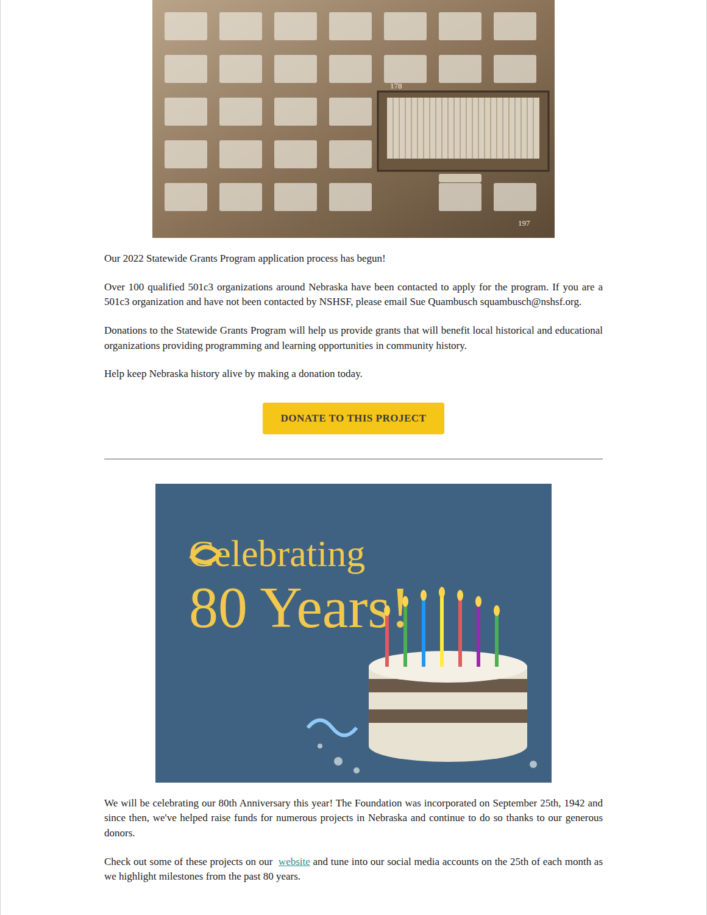Our 2022 Statewide Grants Program application process has begun!
Over 100 qualified 501c3 organizations around Nebraska have been contacted to apply for the program. If you are a 501c3 organization and have not been contacted by NSHSF, please email Sue Quambusch squambusch@nshsf.org.
Donations to the Statewide Grants Program will help us provide grants that will benefit local historical and educational organizations providing programming and learning opportunities in community history.
Help keep Nebraska history alive by making a donation today.
DONATE TO THIS PROJECT
We will be celebrating our 80th Anniversary this year! The Foundation was incorporated on September 25th, 1942 and since then, we've helped raise funds for numerous projects in Nebraska and continue to do so thanks to our generous donors.
Check out some of these projects on our website and tune into our social media accounts on the 25th of each month as we highlight milestones from the past 80 years.